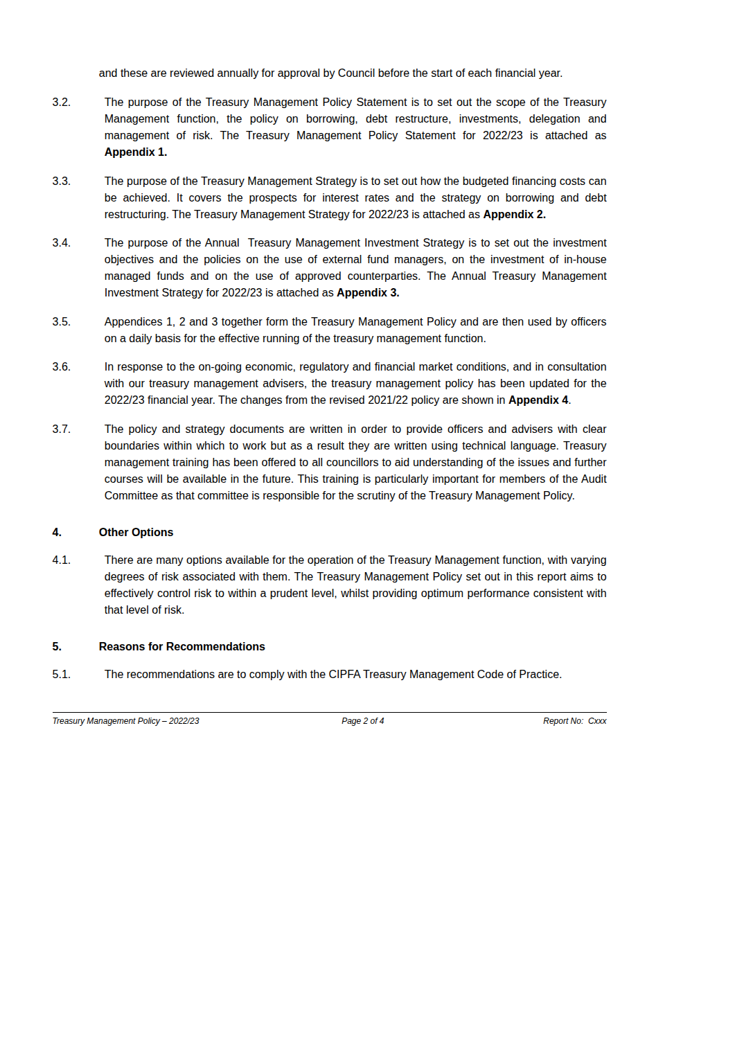and these are reviewed annually for approval by Council before the start of each financial year.
3.2.
The purpose of the Treasury Management Policy Statement is to set out the scope of the Treasury Management function, the policy on borrowing, debt restructure, investments, delegation and management of risk. The Treasury Management Policy Statement for 2022/23 is attached as Appendix 1.
3.3.
The purpose of the Treasury Management Strategy is to set out how the budgeted financing costs can be achieved. It covers the prospects for interest rates and the strategy on borrowing and debt restructuring. The Treasury Management Strategy for 2022/23 is attached as Appendix 2.
3.4.
The purpose of the Annual Treasury Management Investment Strategy is to set out the investment objectives and the policies on the use of external fund managers, on the investment of in-house managed funds and on the use of approved counterparties. The Annual Treasury Management Investment Strategy for 2022/23 is attached as Appendix 3.
3.5.
Appendices 1, 2 and 3 together form the Treasury Management Policy and are then used by officers on a daily basis for the effective running of the treasury management function.
3.6.
In response to the on-going economic, regulatory and financial market conditions, and in consultation with our treasury management advisers, the treasury management policy has been updated for the 2022/23 financial year. The changes from the revised 2021/22 policy are shown in Appendix 4.
3.7.
The policy and strategy documents are written in order to provide officers and advisers with clear boundaries within which to work but as a result they are written using technical language. Treasury management training has been offered to all councillors to aid understanding of the issues and further courses will be available in the future. This training is particularly important for members of the Audit Committee as that committee is responsible for the scrutiny of the Treasury Management Policy.
4. Other Options
4.1.
There are many options available for the operation of the Treasury Management function, with varying degrees of risk associated with them. The Treasury Management Policy set out in this report aims to effectively control risk to within a prudent level, whilst providing optimum performance consistent with that level of risk.
5. Reasons for Recommendations
5.1.
The recommendations are to comply with the CIPFA Treasury Management Code of Practice.
Treasury Management Policy – 2022/23 Page 2 of 4 Report No: Cxxx